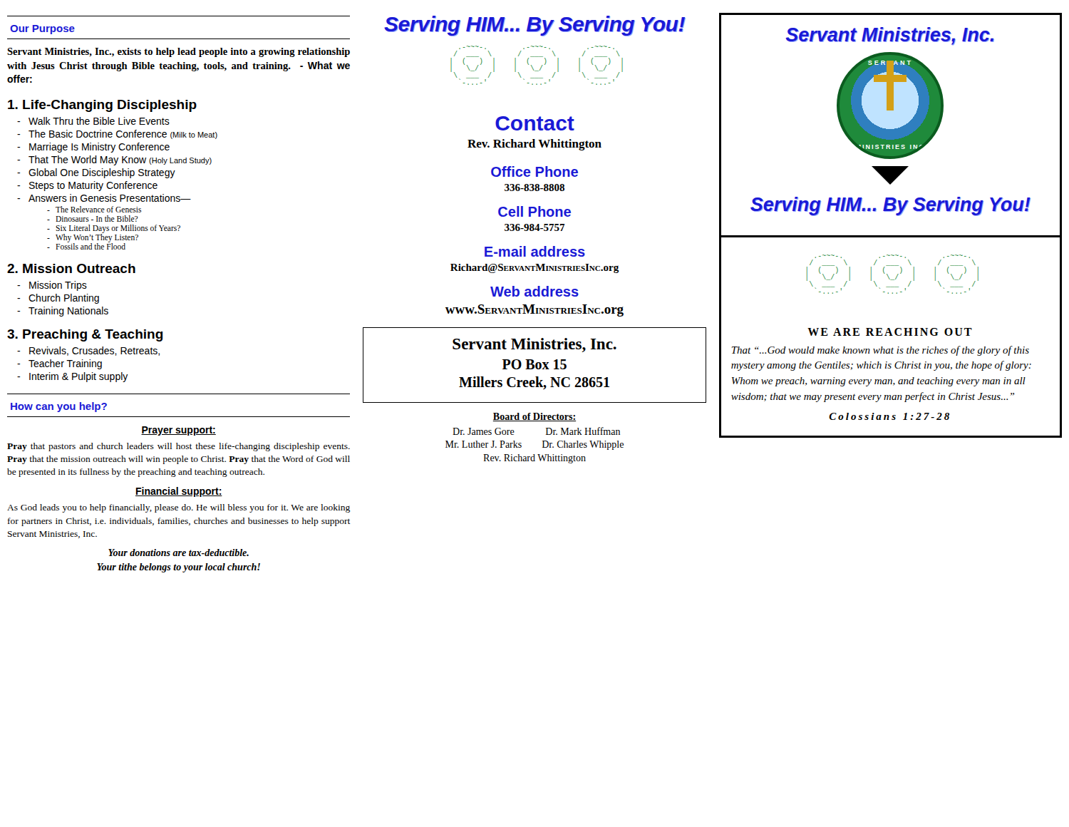Our Purpose
Servant Ministries, Inc., exists to help lead people into a growing relationship with Jesus Christ through Bible teaching, tools, and training. - What we offer:
1. Life-Changing Discipleship
Walk Thru the Bible Live Events
The Basic Doctrine Conference (Milk to Meat)
Marriage Is Ministry Conference
That The World May Know (Holy Land Study)
Global One Discipleship Strategy
Steps to Maturity Conference
Answers in Genesis Presentations—
The Relevance of Genesis
Dinosaurs - In the Bible?
Six Literal Days or Millions of Years?
Why Won’t They Listen?
Fossils and the Flood
2. Mission Outreach
Mission Trips
Church Planting
Training Nationals
3. Preaching & Teaching
Revivals, Crusades, Retreats,
Teacher Training
Interim & Pulpit supply
How can you help?
Prayer support:
Pray that pastors and church leaders will host these life-changing discipleship events. Pray that the mission outreach will win people to Christ. Pray that the Word of God will be presented in its fullness by the preaching and teaching outreach.
Financial support:
As God leads you to help financially, please do. He will bless you for it. We are looking for partners in Christ, i.e. individuals, families, churches and businesses to help support Servant Ministries, Inc.
Your donations are tax-deductible.
Your tithe belongs to your local church!
Serving HIM... By Serving You!
   .-~~~-.        .-~~~-.        .-~~~-.
  /  ___  \      /  ___  \      /  ___  \
 |  (   )  |    |  (   )  |    |  (   )  |
 |   \_/   |    |   \_/   |    |   \_/   |
  \  ___  /      \  ___  /      \  ___  /
   `-...-'        `-...-'        `-...-'
        
Contact
Rev. Richard Whittington
Office Phone
336-838-8808
Cell Phone
336-984-5757
E-mail address
Richard@ServantMinistriesInc.org
Web address
www.ServantMinistriesInc.org
Servant Ministries, Inc.
PO Box 15
Millers Creek, NC 28651
Board of Directors:
| Dr. James Gore | Dr. Mark Huffman |
| Mr. Luther J. Parks | Dr. Charles Whipple |
Rev. Richard Whittington
Servant Ministries, Inc.
SERVANT MINISTRIES INC
Serving HIM... By Serving You!
   .-~~~-.        .-~~~-.        .-~~~-.
  /  ___  \      /  ___  \      /  ___  \
 |  (   )  |    |  (   )  |    |  (   )  |
 |   \_/   |    |   \_/   |    |   \_/   |
  \  ___  /      \  ___  /      \  ___  /
   `-...-'        `-...-'        `-...-'
                
WE ARE REACHING OUT
That “...God would make known what is the riches of the glory of this mystery among the Gentiles; which is Christ in you, the hope of glory: Whom we preach, warning every man, and teaching every man in all wisdom; that we may present every man perfect in Christ Jesus...”
Colossians 1:27-28